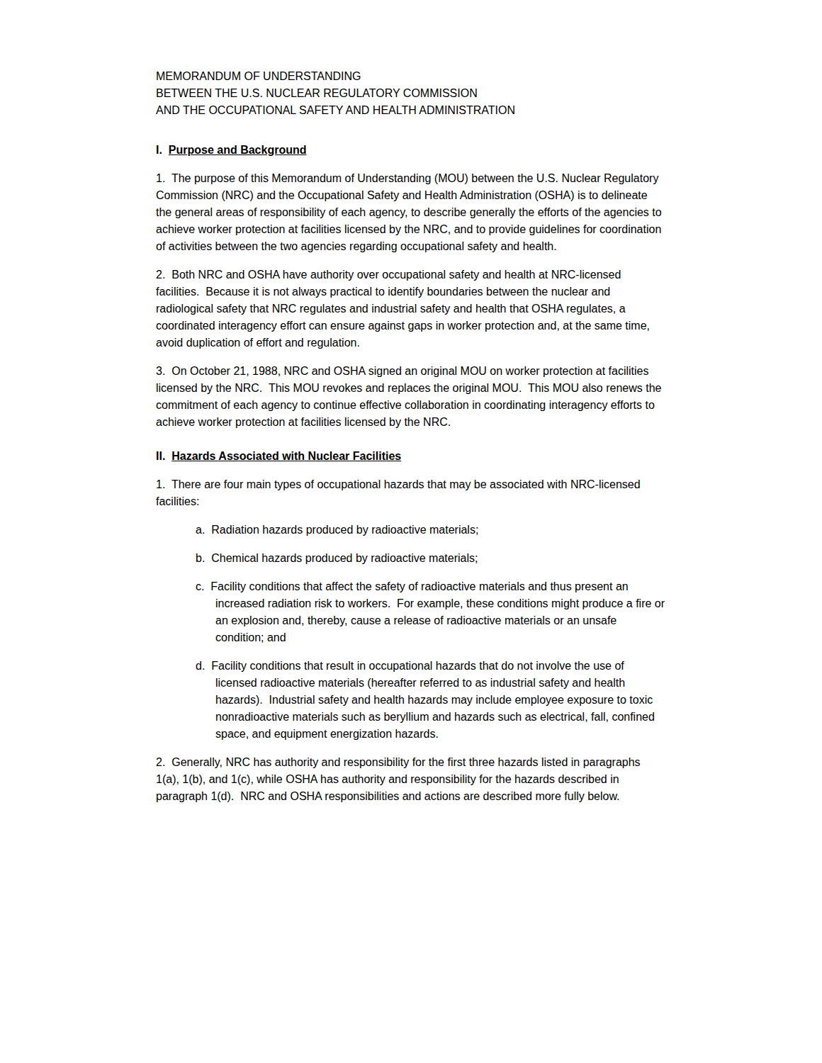Memorandum of Understanding
Between the U.S. Nuclear Regulatory Commission
and the Occupational Safety and Health Administration
I. Purpose and Background
1. The purpose of this Memorandum of Understanding (MOU) between the U.S. Nuclear Regulatory Commission (NRC) and the Occupational Safety and Health Administration (OSHA) is to delineate the general areas of responsibility of each agency, to describe generally the efforts of the agencies to achieve worker protection at facilities licensed by the NRC, and to provide guidelines for coordination of activities between the two agencies regarding occupational safety and health.
2. Both NRC and OSHA have authority over occupational safety and health at NRC-licensed facilities. Because it is not always practical to identify boundaries between the nuclear and radiological safety that NRC regulates and industrial safety and health that OSHA regulates, a coordinated interagency effort can ensure against gaps in worker protection and, at the same time, avoid duplication of effort and regulation.
3. On October 21, 1988, NRC and OSHA signed an original MOU on worker protection at facilities licensed by the NRC. This MOU revokes and replaces the original MOU. This MOU also renews the commitment of each agency to continue effective collaboration in coordinating interagency efforts to achieve worker protection at facilities licensed by the NRC.
II. Hazards Associated with Nuclear Facilities
1. There are four main types of occupational hazards that may be associated with NRC-licensed facilities:
a. Radiation hazards produced by radioactive materials;
b. Chemical hazards produced by radioactive materials;
c. Facility conditions that affect the safety of radioactive materials and thus present an increased radiation risk to workers. For example, these conditions might produce a fire or an explosion and, thereby, cause a release of radioactive materials or an unsafe condition; and
d. Facility conditions that result in occupational hazards that do not involve the use of licensed radioactive materials (hereafter referred to as industrial safety and health hazards). Industrial safety and health hazards may include employee exposure to toxic nonradioactive materials such as beryllium and hazards such as electrical, fall, confined space, and equipment energization hazards.
2. Generally, NRC has authority and responsibility for the first three hazards listed in paragraphs 1(a), 1(b), and 1(c), while OSHA has authority and responsibility for the hazards described in paragraph 1(d). NRC and OSHA responsibilities and actions are described more fully below.